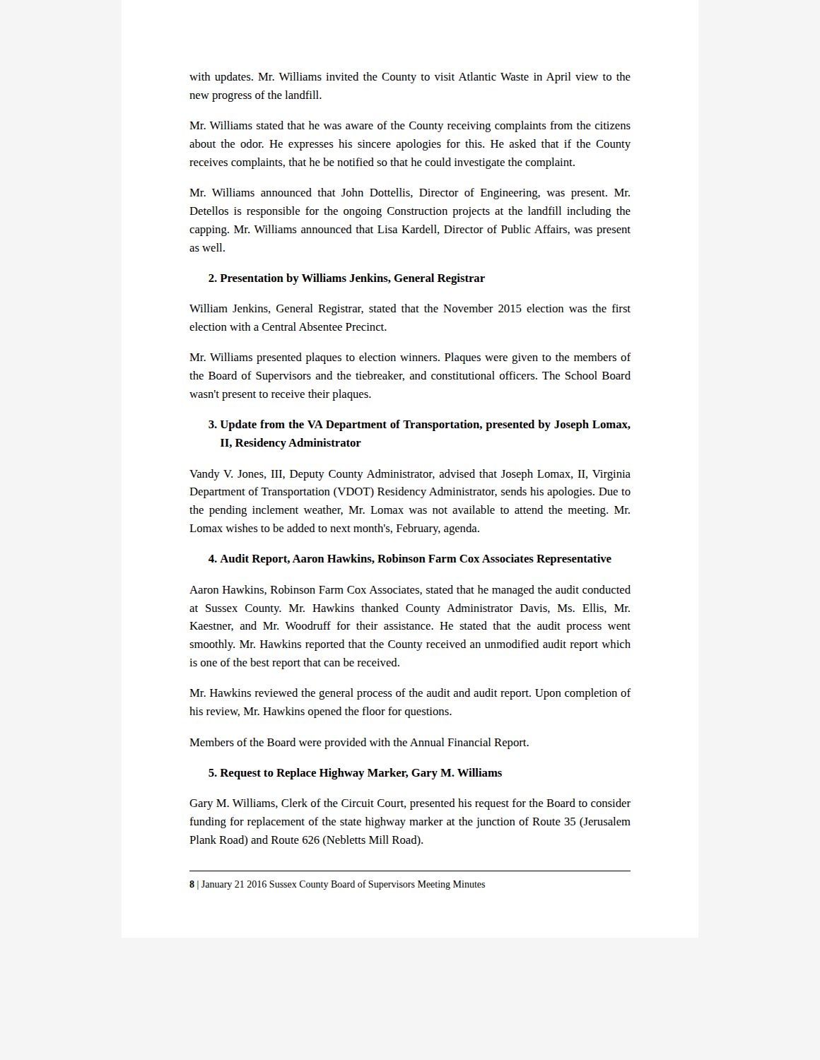with updates. Mr. Williams invited the County to visit Atlantic Waste in April view to the new progress of the landfill.
Mr. Williams stated that he was aware of the County receiving complaints from the citizens about the odor. He expresses his sincere apologies for this. He asked that if the County receives complaints, that he be notified so that he could investigate the complaint.
Mr. Williams announced that John Dottellis, Director of Engineering, was present. Mr. Detellos is responsible for the ongoing Construction projects at the landfill including the capping. Mr. Williams announced that Lisa Kardell, Director of Public Affairs, was present as well.
Presentation by Williams Jenkins, General Registrar
William Jenkins, General Registrar, stated that the November 2015 election was the first election with a Central Absentee Precinct.
Mr. Williams presented plaques to election winners. Plaques were given to the members of the Board of Supervisors and the tiebreaker, and constitutional officers. The School Board wasn't present to receive their plaques.
Update from the VA Department of Transportation, presented by Joseph Lomax, II, Residency Administrator
Vandy V. Jones, III, Deputy County Administrator, advised that Joseph Lomax, II, Virginia Department of Transportation (VDOT) Residency Administrator, sends his apologies. Due to the pending inclement weather, Mr. Lomax was not available to attend the meeting. Mr. Lomax wishes to be added to next month's, February, agenda.
Audit Report, Aaron Hawkins, Robinson Farm Cox Associates Representative
Aaron Hawkins, Robinson Farm Cox Associates, stated that he managed the audit conducted at Sussex County. Mr. Hawkins thanked County Administrator Davis, Ms. Ellis, Mr. Kaestner, and Mr. Woodruff for their assistance. He stated that the audit process went smoothly. Mr. Hawkins reported that the County received an unmodified audit report which is one of the best report that can be received.
Mr. Hawkins reviewed the general process of the audit and audit report. Upon completion of his review, Mr. Hawkins opened the floor for questions.
Members of the Board were provided with the Annual Financial Report.
Request to Replace Highway Marker, Gary M. Williams
Gary M. Williams, Clerk of the Circuit Court, presented his request for the Board to consider funding for replacement of the state highway marker at the junction of Route 35 (Jerusalem Plank Road) and Route 626 (Nebletts Mill Road).
8 | January 21 2016 Sussex County Board of Supervisors Meeting Minutes